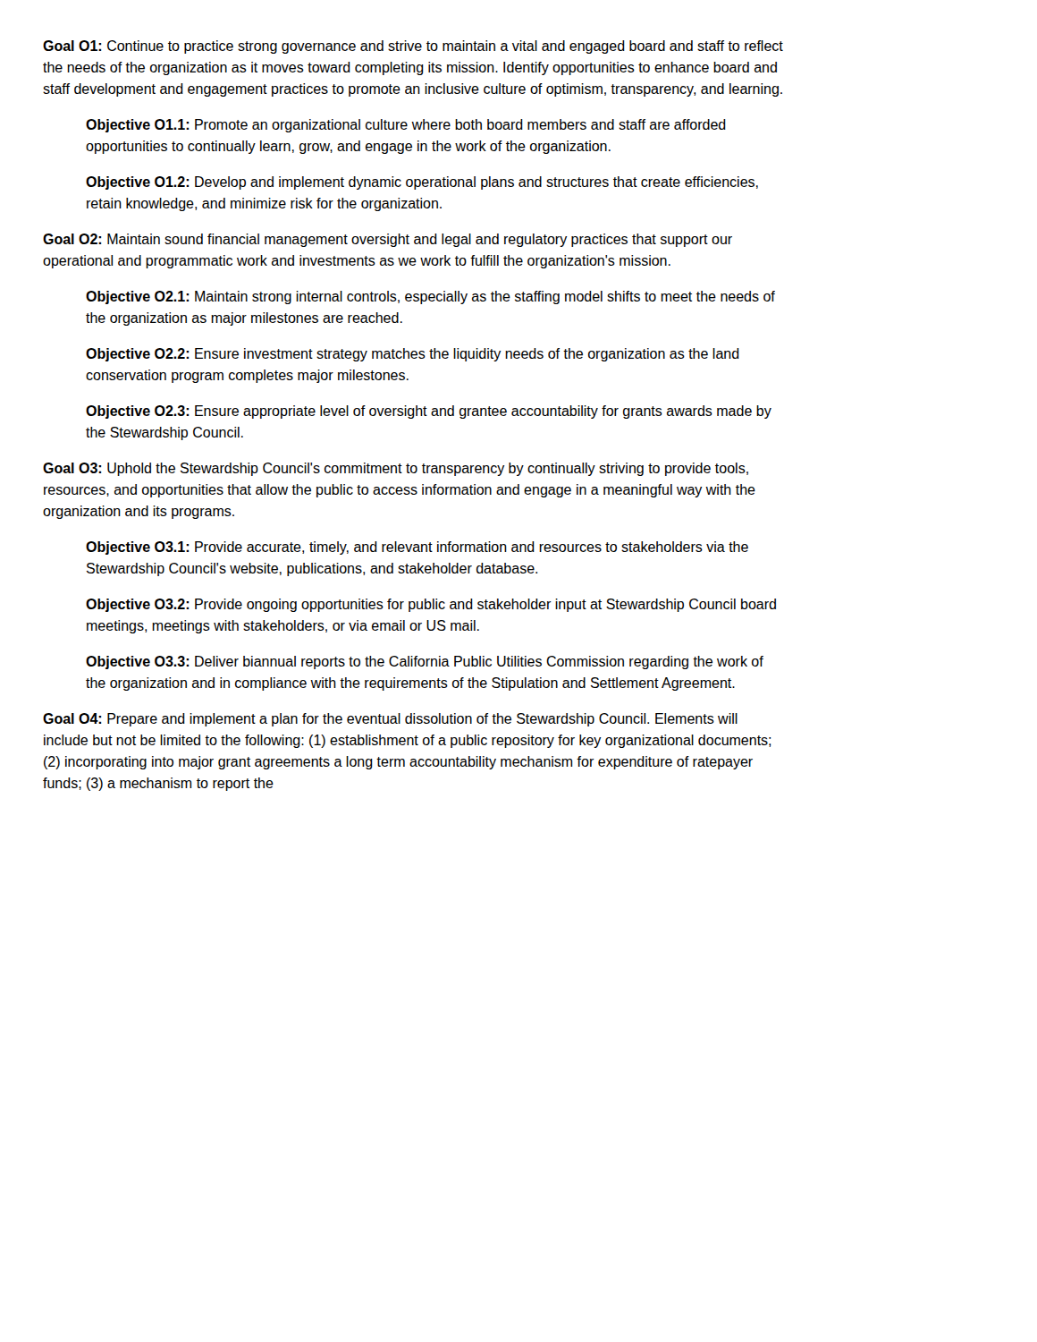Goal O1: Continue to practice strong governance and strive to maintain a vital and engaged board and staff to reflect the needs of the organization as it moves toward completing its mission. Identify opportunities to enhance board and staff development and engagement practices to promote an inclusive culture of optimism, transparency, and learning.
Objective O1.1: Promote an organizational culture where both board members and staff are afforded opportunities to continually learn, grow, and engage in the work of the organization.
Objective O1.2: Develop and implement dynamic operational plans and structures that create efficiencies, retain knowledge, and minimize risk for the organization.
Goal O2: Maintain sound financial management oversight and legal and regulatory practices that support our operational and programmatic work and investments as we work to fulfill the organization's mission.
Objective O2.1: Maintain strong internal controls, especially as the staffing model shifts to meet the needs of the organization as major milestones are reached.
Objective O2.2: Ensure investment strategy matches the liquidity needs of the organization as the land conservation program completes major milestones.
Objective O2.3: Ensure appropriate level of oversight and grantee accountability for grants awards made by the Stewardship Council.
Goal O3: Uphold the Stewardship Council's commitment to transparency by continually striving to provide tools, resources, and opportunities that allow the public to access information and engage in a meaningful way with the organization and its programs.
Objective O3.1: Provide accurate, timely, and relevant information and resources to stakeholders via the Stewardship Council's website, publications, and stakeholder database.
Objective O3.2: Provide ongoing opportunities for public and stakeholder input at Stewardship Council board meetings, meetings with stakeholders, or via email or US mail.
Objective O3.3: Deliver biannual reports to the California Public Utilities Commission regarding the work of the organization and in compliance with the requirements of the Stipulation and Settlement Agreement.
Goal O4: Prepare and implement a plan for the eventual dissolution of the Stewardship Council. Elements will include but not be limited to the following: (1) establishment of a public repository for key organizational documents; (2) incorporating into major grant agreements a long term accountability mechanism for expenditure of ratepayer funds; (3) a mechanism to report the